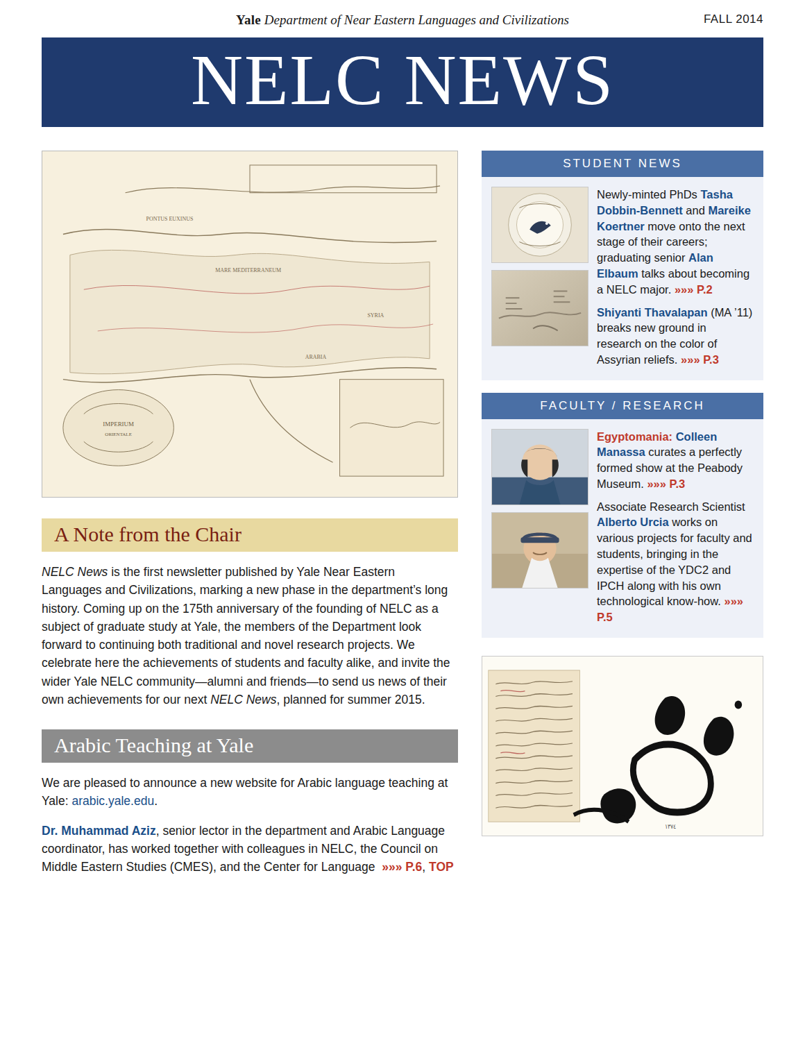Yale Department of Near Eastern Languages and Civilizations FALL 2014
NELC NEWS
IMPERIUM ORIENTALE MARE MEDITERRANEUM SYRIA ARABIA PONTUS EUXINUS
A Note from the Chair
NELC News is the first newsletter published by Yale Near Eastern Languages and Civilizations, marking a new phase in the department’s long history. Coming up on the 175th anniversary of the founding of NELC as a subject of graduate study at Yale, the members of the Department look forward to continuing both traditional and novel research projects. We celebrate here the achievements of students and faculty alike, and invite the wider Yale NELC community—alumni and friends—to send us news of their own achievements for our next NELC News, planned for summer 2015.
Arabic Teaching at Yale
We are pleased to announce a new website for Arabic language teaching at Yale: arabic.yale.edu.
Dr. Muhammad Aziz, senior lector in the department and Arabic Language coordinator, has worked together with colleagues in NELC, the Council on Middle Eastern Studies (CMES), and the Center for Language »»» P.6, TOP
STUDENT NEWS
Newly-minted PhDs Tasha Dobbin-Bennett and Mareike Koertner move onto the next stage of their careers; graduating senior Alan Elbaum talks about becoming a NELC major. »»» P.2
Shiyanti Thavalapan (MA ’11) breaks new ground in research on the color of Assyrian reliefs. »»» P.3
FACULTY / RESEARCH
Egyptomania: Colleen Manassa curates a perfectly formed show at the Peabody Museum. »»» P.3
Associate Research Scientist Alberto Urcia works on various projects for faculty and students, bringing in the expertise of the YDC2 and IPCH along with his own technological know-how. »»» P.5
١٣٧٤